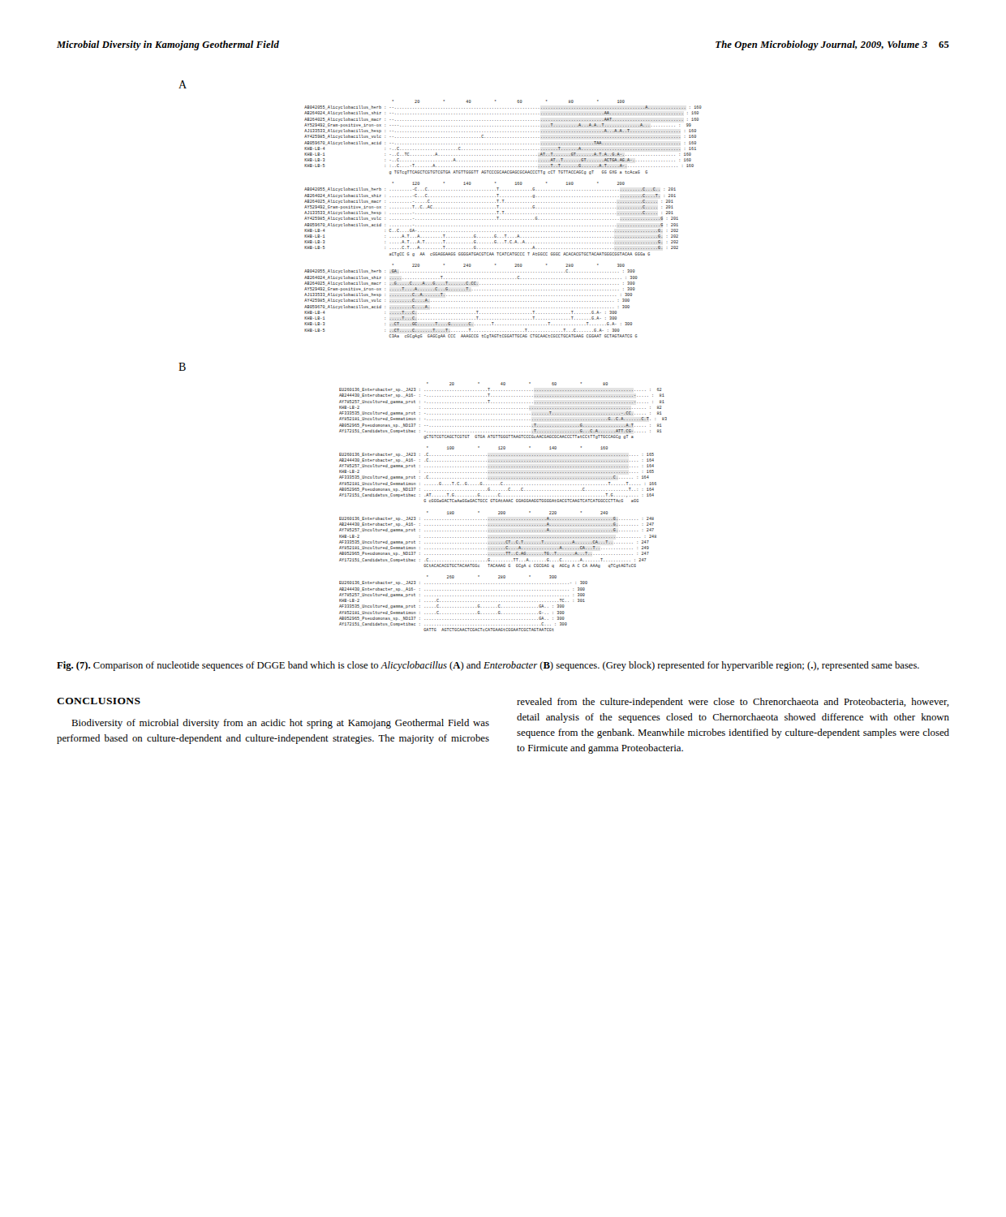Microbial Diversity in Kamojang Geothermal Field
The Open Microbiology Journal, 2009, Volume 365
A
* 20 * 40 * 60 * 80 * 100 AB042055_Alicyclobacillus_herb : --..................................................................................................A............... : 160 AB264024_Alicyclobacillus_shiz : --..................................................................................AA............................. : 160 AB264025_Alicyclobacillus_macr : --..................................................................................AAT............................ : 160 AY529492_Gram-positive_iron-ox : ----...........................................................T..........A...A.A..T..............A............. : 99 AJ133533_Alicyclobacillus_hesp : --..................................................................................A...A.A..T.................... : 160 AY425985_Alicyclobacillus_vulc : --..................................C............................................................................. : 160 AB059670_Alicyclobacillus_acid : --..............................................................................TAA............................... : 160 KHB-LB-4 : -..C.......................C......................................T.......A....................................... : 161 KHB-LB-1 : -..C..TC..........A........................................AT..T.......GT.......A.T.A..G.A-..................... : 160 KHB-LB-3 : -..C.....................A.....................................AT..T.......GT.......ACTGA.AG.A-................. : 160 KHB-LB-5 : :..C....-T.......A.............................................T..T.......G.......A.T.....A-..................... : 160 g TGTcgTTCAGCTCGTGTCGTGA ATGTTGGGTT AGTCCCGCAACGAGCGCAACCCTTg cCT TGTTACCAGCg gT GG GXG a tcAcaG G * 120 * 140 * 160 * 180 * 200 AB042055_Alicyclobacillus_herb : .........-C...C...........................T.............G..........................................C...C.. : 201 AB264024_Alicyclobacillus_shiz : .........-C...C...........................T.............g..........................................C....T. : 201 AB264025_Alicyclobacillus_macr : .........-.....C..........................T.T......................................................C..... : 201 AY529492_Gram-positive_iron-ox : .........T..C..AC.........................T.............G..........................................C..... : 201 AJ133533_Alicyclobacillus_hesp : .........-................................T.T......................................................C..... : 201 AY425985_Alicyclobacillus_vulc : .........-................................T..............G................................................G : 201 AB059670_Alicyclobacillus_acid : .........-................................................................................................G : 201 KHB-LB-4 : C..C....GA-..............................................................................................G. : 202 KHB-LB-1 : .....A.T...A.........T...........G.......G...T....A......................................................G. : 202 KHB-LB-3 : .....A.T...A.T.......T...........G.......G...T.C.A..A....................................................G. : 202 KHB-LB-5 : .....C.T...A.........T...........G......................A................................................G. : 202 aCTgCC G g AA cGGAGGAAGG GGGGATGACGTCAA TCATCATGCCC T AtGGCC GGGC ACACACGTGCTACAATGGGCGGTACAA GGGa G * 220 * 240 * 260 * 280 * 300 AB042055_Alicyclobacillus_herb : .GA..................................................................C.................... : 300 AB264024_Alicyclobacillus_shiz : ....................T.............................C........................................ : 300 AB264025_Alicyclobacillus_macr : ..G.....C....A...G....T.......C.CC........................................................ : 300 AY529492_Gram-positive_iron-ox : .....T....A.......C...G.......T........................................................... : 300 AJ133533_Alicyclobacillus_hesp : .........C..A.......T.................................................................... : 300 AY425985_Alicyclobacillus_vulc : .........C....A......................................................................... : 300 AB059670_Alicyclobacillus_acid : .........C....A......................................................................... : 300 KHB-LB-4 : .....T...C........................T.....................T..............T.......G.A- : 300 KHB-LB-1 : .....T...C........................T.....................T..............T.......G.A- : 300 KHB-LB-3 : ..CT.....GC.......T....G.......C........T.....................T..............T.......G.A- : 300 KHB-LB-5 : ..CT.....C.......T....T........T.....................T..............T...C.......G.A- : 300 C3Aa cGCgAgG GAGCgAA CCC AAAGCCG tCgTAGTtCGGATTGCAG CTGCAACtCGCCTGCATGAAG CGGAAT GCTAGTAATCG G
B
* 20 * 40 * 60 * 80 EU260136_Enterobacter_sp._JA23 : .........................T............................................................. : 62 AB244430_Enterobacter_sp._A16- : -........................T........................................................-..... : 81 AY785257_Uncultured_gamma_prot : -........................T........................................................-..... : 81 KHB-LB-2 : ....................................................................................... : 82 AF333535_Uncultured_gamma_prot : -................................................T...........................-.CC...... : 81 AY852181_Uncultured_Gemmatimon : -.......................................................................G..C.A.......C.T. : 83 AB052965_Pseudomonas_sp._ND137 : --.........................................T.................G.................A.T..... : 81 AY172151_Candidatus_Competibac : -..........................................T.................G...C.A.......ATT.CG-..... : 81 gCTGTCGTCAGCTCGTGT GTGA ATGTTGGGTTAAGTCCCGcAACGAGCGCAACCCTTatCCtTTgTTGCCAGCg gT a * 100 * 120 * 140 * 160 EU260136_Enterobacter_sp._JA23 : .C.................................................................................. : 165 AB244430_Enterobacter_sp._A16- : .C.................................................................................. : 164 AY785257_Uncultured_gamma_prot : .................................................................................... : 164 KHB-LB-2 : .................................................................................... : 165 AF333535_Uncultured_gamma_prot : .C........................................................................C....... : 164 AY852181_Uncultured_Gemmatimon : ......G....T.C..G.....G.......C.........................................T......T..... : 166 AB052965_Pseudomonas_sp._ND137 : .........................G.......C....C.......................C.................T..: : 164 AY172151_Candidatus_Competibac : .AT......T.G.........G.......C.........................................T.G.....,.... : 164 G cGGGaGACTCaAaGGaGACTGCC GTGAtAAAC GGAGGAAGGTGGGGAtGACGTCAAGTCATCATGGCCCTTAcG aGG * 180 * 200 * 220 * 240 EU260136_Enterobacter_sp._JA23 : ................................................A.........................G......... : 248 AB244430_Enterobacter_sp._A16- : ................................................A.........................G......... : 247 AY785257_Uncultured_gamma_prot : ................................................A.........................G......... : 247 KHB-LB-2 : ..................................................................................... : 248 AF333535_Uncultured_gamma_prot : ................................CT..C.T.......T...........A.......CA...T.......... : 247 AY852181_Uncultured_Gemmatimon : ................................C....A...............A.......CA...T............... : 249 AB052965_Pseudomonas_sp._ND137 : ................................TT..C.AG.......TG..T.......A...T.................. : 247 AY172151_Candidatus_Competibac : .C.......................G.........TT...A.......G....C.......A.......T........... : 247 GCtACACACGTGCTACAATGGc TACAAAG G GCgA c CGCGAG q AGCg A C CA AAAg qTCgtAGTcCG * 260 * 280 * 300 EU260136_Enterobacter_sp._JA23 : .........................................................- : 300 AB244430_Enterobacter_sp._A16- : ......................................................... : 300 AY785257_Uncultured_gamma_prot : ......................................................... : 300 KHB-LB-2 : .....C...............................................TC.. : 301 AF333535_Uncultured_gamma_prot : .....C...............G.......C...............GA.. : 300 AY852181_Uncultured_Gemmatimon : .....C...............G.......G...............G-.. : 300 AB052965_Pseudomonas_sp._ND137 : .............................................GA.. : 300 AY172151_Candidatus_Competibac : ..............................................C... : 300 GATTG AGTCTGCAACTCGACTcCATGAAGtCGGAATCGCTAGTAATCGt
Fig. (7). Comparison of nucleotide sequences of DGGE band which is close to Alicyclobacillus (A) and Enterobacter (B) sequences. (Grey block) represented for hypervarible region; (.), represented same bases.
CONCLUSIONS
Biodiversity of microbial diversity from an acidic hot spring at Kamojang Geothermal Field was performed based on culture-dependent and culture-independent strategies. The majority of microbes revealed from the culture-independent were close to Chrenorchaeota and Proteobacteria, however, detail analysis of the sequences closed to Chernorchaeota showed difference with other known sequence from the genbank. Meanwhile microbes identified by culture-dependent samples were closed to Firmicute and gamma Proteobacteria.